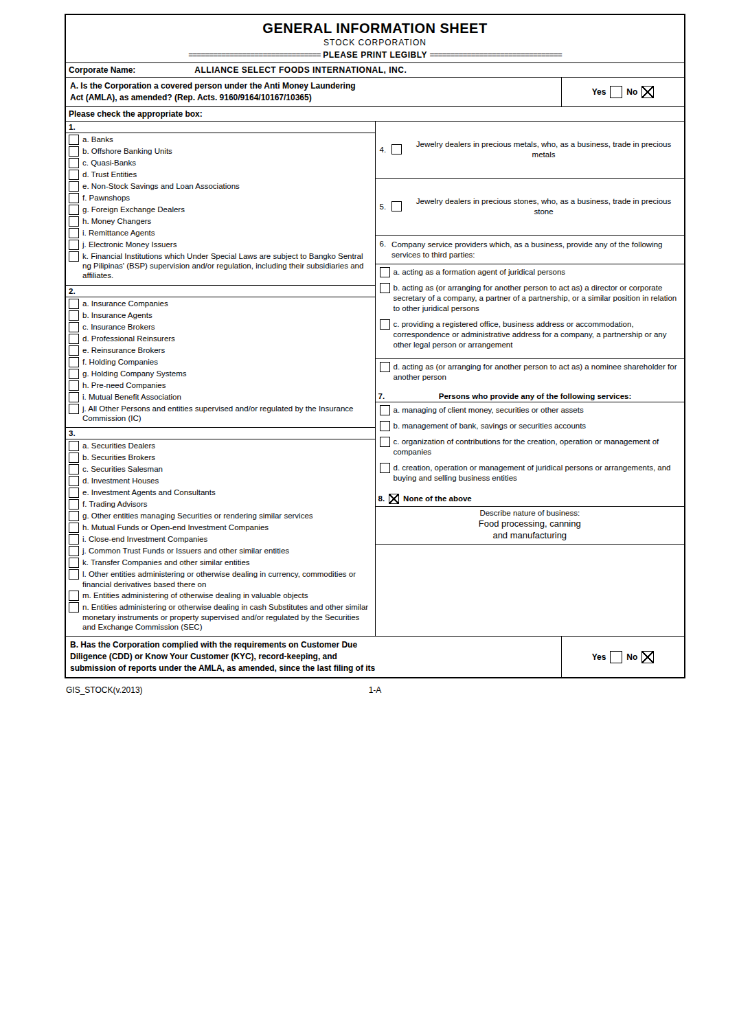GENERAL INFORMATION SHEET
STOCK CORPORATION
================================ PLEASE PRINT LEGIBLY ================================
Corporate Name: ALLIANCE SELECT FOODS INTERNATIONAL, INC.
A. Is the Corporation a covered person under the Anti Money Laundering
Act (AMLA), as amended? (Rep. Acts. 9160/9164/10167/10365)
Yes No
Please check the appropriate box:
| 1. a. Banks b. Offshore Banking Units c. Quasi-Banks d. Trust Entities e. Non-Stock Savings and Loan Associations f. Pawnshops g. Foreign Exchange Dealers h. Money Changers i. Remittance Agents j. Electronic Money Issuers k. Financial Institutions which Under Special Laws are subject to Bangko Sentral ng Pilipinas' (BSP) supervision and/or regulation, including their subsidiaries and affiliates. 2. a. Insurance Companies b. Insurance Agents c. Insurance Brokers d. Professional Reinsurers e. Reinsurance Brokers f. Holding Companies g. Holding Company Systems h. Pre-need Companies i. Mutual Benefit Association j. All Other Persons and entities supervised and/or regulated by the Insurance Commission (IC) 3. a. Securities Dealers b. Securities Brokers c. Securities Salesman d. Investment Houses e. Investment Agents and Consultants f. Trading Advisors g. Other entities managing Securities or rendering similar services h. Mutual Funds or Open-end Investment Companies i. Close-end Investment Companies j. Common Trust Funds or Issuers and other similar entities k. Transfer Companies and other similar entities l. Other entities administering or otherwise dealing in currency, commodities or financial derivatives based there on m. Entities administering of otherwise dealing in valuable objects n. Entities administering or otherwise dealing in cash Substitutes and other similar monetary instruments or property supervised and/or regulated by the Securities and Exchange Commission (SEC) | 4. Jewelry dealers in precious metals, who, as a business, trade in precious metals 5. Jewelry dealers in precious stones, who, as a business, trade in precious stone 6. Company service providers which, as a business, provide any of the following services to third parties: a. acting as a formation agent of juridical persons b. acting as (or arranging for another person to act as) a director or corporate secretary of a company, a partner of a partnership, or a similar position in relation to other juridical persons c. providing a registered office, business address or accommodation, correspondence or administrative address for a company, a partnership or any other legal person or arrangement d. acting as (or arranging for another person to act as) a nominee shareholder for another person 7. Persons who provide any of the following services: a. managing of client money, securities or other assets b. management of bank, savings or securities accounts c. organization of contributions for the creation, operation or management of companies d. creation, operation or management of juridical persons or arrangements, and buying and selling business entities 8. None of the above Describe nature of business: Food processing, canning and manufacturing |
B. Has the Corporation complied with the requirements on Customer Due
Diligence (CDD) or Know Your Customer (KYC), record-keeping, and
submission of reports under the AMLA, as amended, since the last filing of its
Yes No
GIS_STOCK(v.2013)
1-A